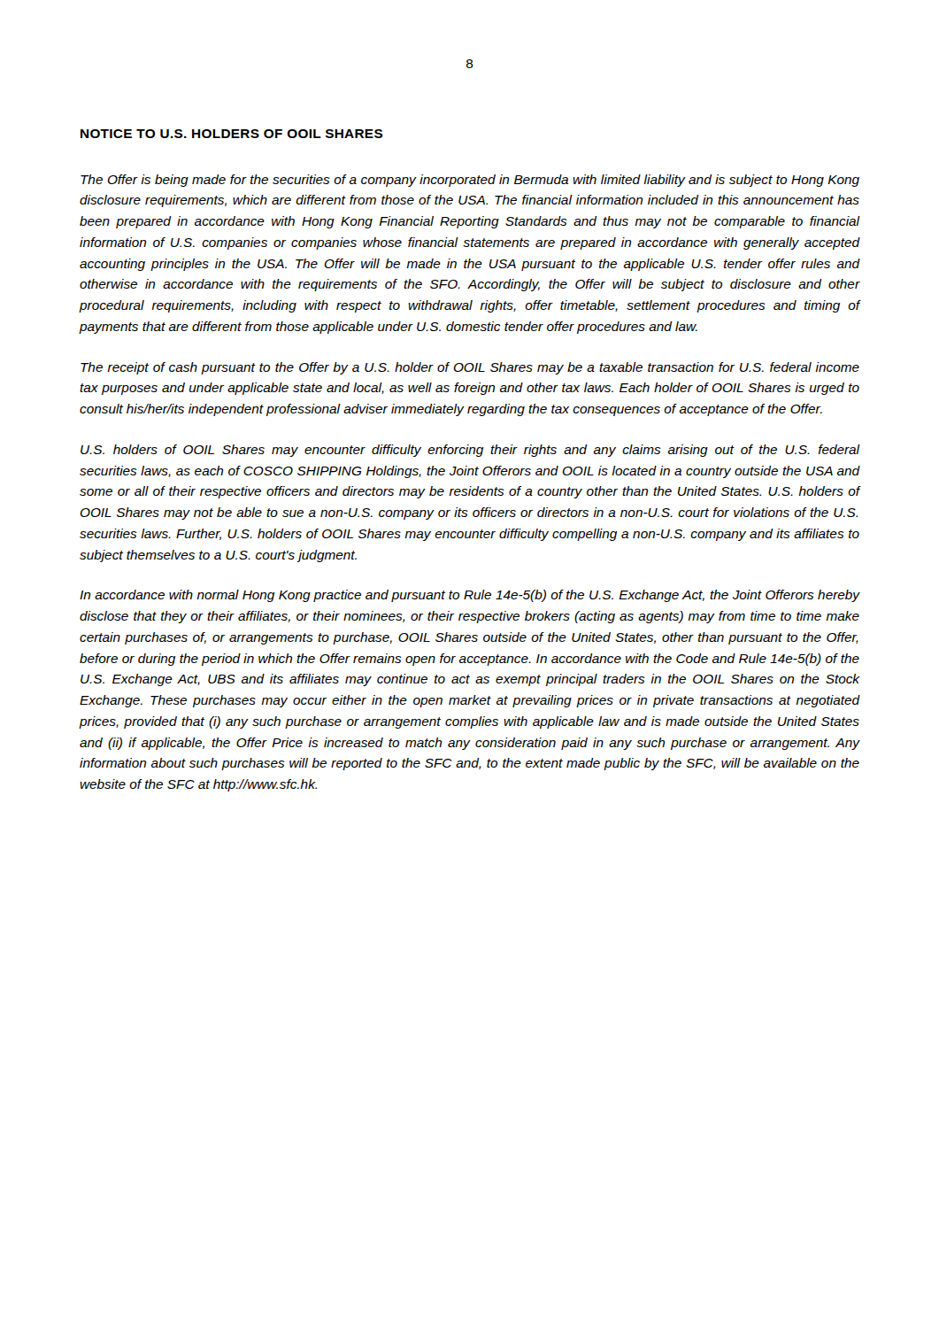8
NOTICE TO U.S. HOLDERS OF OOIL SHARES
The Offer is being made for the securities of a company incorporated in Bermuda with limited liability and is subject to Hong Kong disclosure requirements, which are different from those of the USA. The financial information included in this announcement has been prepared in accordance with Hong Kong Financial Reporting Standards and thus may not be comparable to financial information of U.S. companies or companies whose financial statements are prepared in accordance with generally accepted accounting principles in the USA. The Offer will be made in the USA pursuant to the applicable U.S. tender offer rules and otherwise in accordance with the requirements of the SFO. Accordingly, the Offer will be subject to disclosure and other procedural requirements, including with respect to withdrawal rights, offer timetable, settlement procedures and timing of payments that are different from those applicable under U.S. domestic tender offer procedures and law.
The receipt of cash pursuant to the Offer by a U.S. holder of OOIL Shares may be a taxable transaction for U.S. federal income tax purposes and under applicable state and local, as well as foreign and other tax laws. Each holder of OOIL Shares is urged to consult his/her/its independent professional adviser immediately regarding the tax consequences of acceptance of the Offer.
U.S. holders of OOIL Shares may encounter difficulty enforcing their rights and any claims arising out of the U.S. federal securities laws, as each of COSCO SHIPPING Holdings, the Joint Offerors and OOIL is located in a country outside the USA and some or all of their respective officers and directors may be residents of a country other than the United States. U.S. holders of OOIL Shares may not be able to sue a non-U.S. company or its officers or directors in a non-U.S. court for violations of the U.S. securities laws. Further, U.S. holders of OOIL Shares may encounter difficulty compelling a non-U.S. company and its affiliates to subject themselves to a U.S. court's judgment.
In accordance with normal Hong Kong practice and pursuant to Rule 14e-5(b) of the U.S. Exchange Act, the Joint Offerors hereby disclose that they or their affiliates, or their nominees, or their respective brokers (acting as agents) may from time to time make certain purchases of, or arrangements to purchase, OOIL Shares outside of the United States, other than pursuant to the Offer, before or during the period in which the Offer remains open for acceptance. In accordance with the Code and Rule 14e-5(b) of the U.S. Exchange Act, UBS and its affiliates may continue to act as exempt principal traders in the OOIL Shares on the Stock Exchange. These purchases may occur either in the open market at prevailing prices or in private transactions at negotiated prices, provided that (i) any such purchase or arrangement complies with applicable law and is made outside the United States and (ii) if applicable, the Offer Price is increased to match any consideration paid in any such purchase or arrangement. Any information about such purchases will be reported to the SFC and, to the extent made public by the SFC, will be available on the website of the SFC at http://www.sfc.hk.